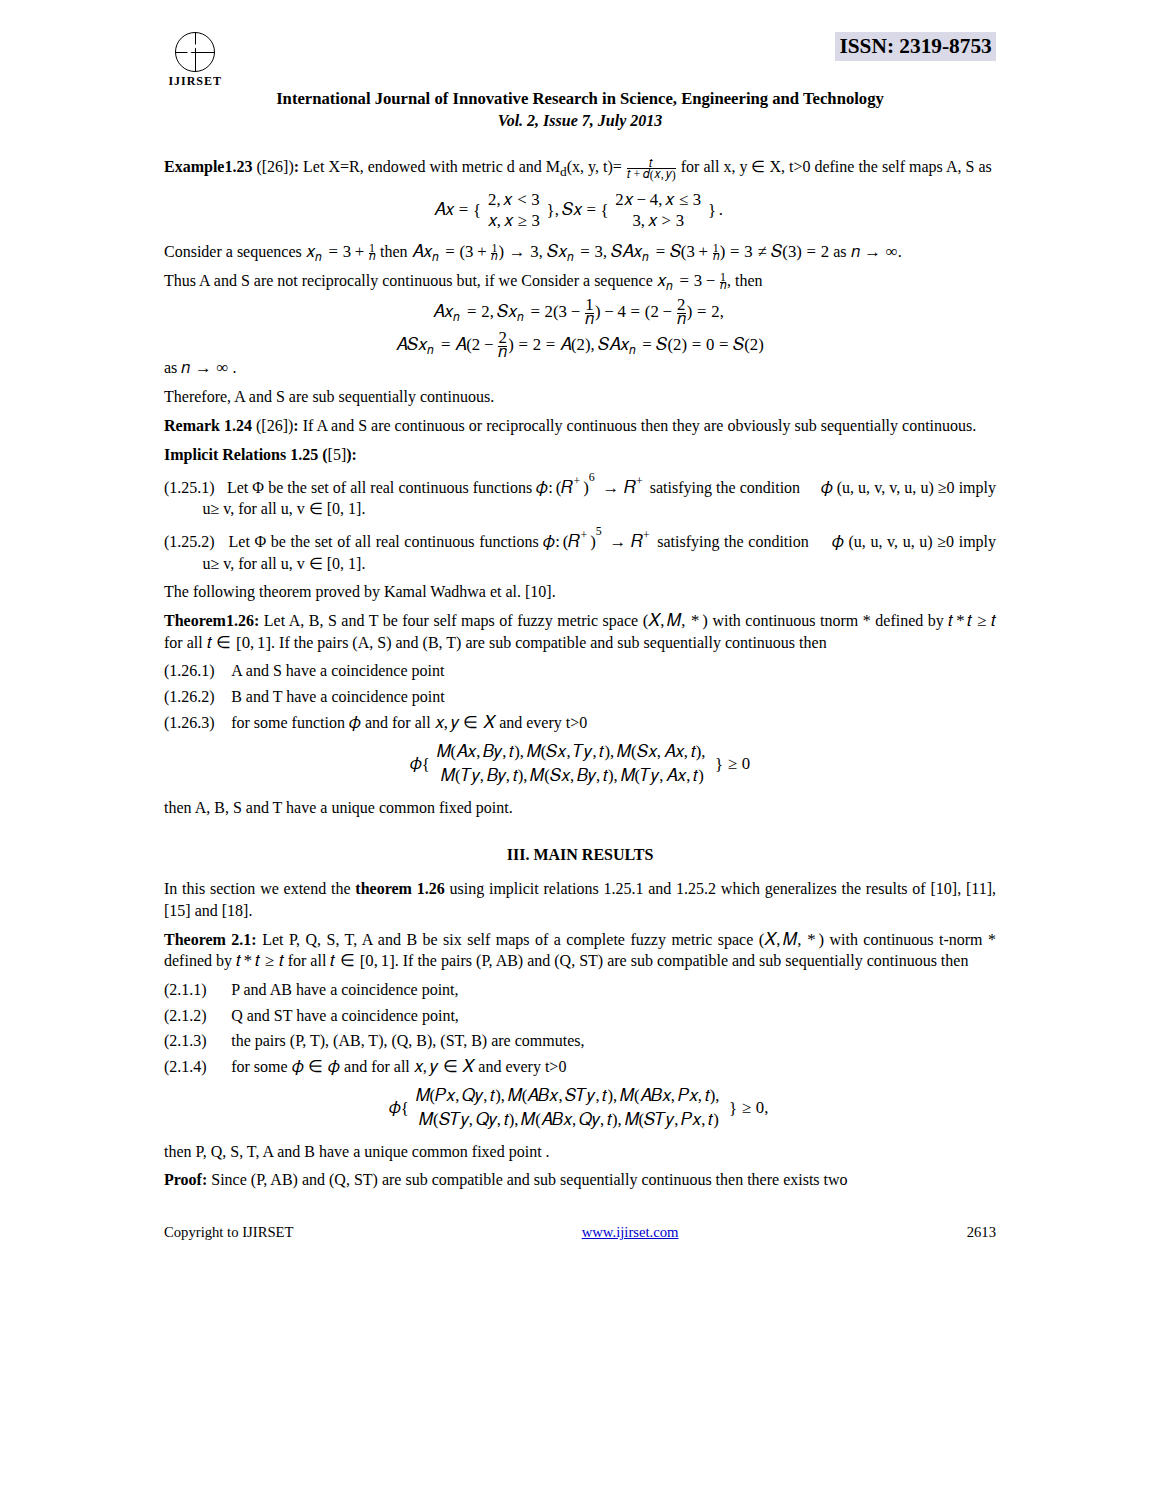ISSN: 2319-8753
IJIRSET
International Journal of Innovative Research in Science, Engineering and Technology
Vol. 2, Issue 7, July 2013
Example1.23 ([26]): Let X=R, endowed with metric d and Md(x, y, t)= tt+d(x,y) for all x, y ∈ X, t>0 define the self maps A, S as
Ax= { 2,x<3 x,x≥3 } , Sx= { 2x−4,x≤3 3,x>3 } .
Consider a sequences xn=3+1n then Axn=(3+1n)→3 , Sxn=3 , SAxn=S(3+1n)=3≠S(3)=2 as n→∞.
Thus A and S are not reciprocally continuous but, if we Consider a sequence xn=3−1n , then
Axn=2, Sxn=2(3−1n)−4=(2−2n)=2,
ASxn=A(2−2n)=2=A(2), SAxn=S(2)=0=S(2) as n→∞ .
Therefore, A and S are sub sequentially continuous.
Remark 1.24 ([26]): If A and S are continuous or reciprocally continuous then they are obviously sub sequentially continuous.
Implicit Relations 1.25 ([5]):
(1.25.1) Let Φ be the set of all real continuous functions ϕ:(R+)6→R+ satisfying the condition ϕ (u, u, v, v, u, u) ≥0 imply u≥ v, for all u, v ∈ [0, 1].
(1.25.2) Let Φ be the set of all real continuous functions ϕ:(R+)5→R+ satisfying the condition ϕ (u, u, v, u, u) ≥0 imply u≥ v, for all u, v ∈ [0, 1].
The following theorem proved by Kamal Wadhwa et al. [10].
Theorem1.26: Let A, B, S and T be four self maps of fuzzy metric space (X,M,*) with continuous tnorm * defined by t*t≥t for all t∈[0,1] . If the pairs (A, S) and (B, T) are sub compatible and sub sequentially continuous then
(1.26.1) A and S have a coincidence point
(1.26.2) B and T have a coincidence point
(1.26.3) for some function ϕ and for all x,y∈X and every t>0
ϕ { M(Ax,By,t), M(Sx,Ty,t), M(Sx,Ax,t), M(Ty,By,t), M(Sx,By,t), M(Ty,Ax,t) } ≥0
then A, B, S and T have a unique common fixed point.
III. MAIN RESULTS
In this section we extend the theorem 1.26 using implicit relations 1.25.1 and 1.25.2 which generalizes the results of [10], [11], [15] and [18].
Theorem 2.1: Let P, Q, S, T, A and B be six self maps of a complete fuzzy metric space (X,M,*) with continuous t-norm * defined by t*t≥t for all t∈[0,1] . If the pairs (P, AB) and (Q, ST) are sub compatible and sub sequentially continuous then
(2.1.1) P and AB have a coincidence point,
(2.1.2) Q and ST have a coincidence point,
(2.1.3) the pairs (P, T), (AB, T), (Q, B), (ST, B) are commutes,
(2.1.4) for some ϕ∈ϕ and for all x,y∈X and every t>0
ϕ { M(Px,Qy,t), M(ABx,STy,t), M(ABx,Px,t), M(STy,Qy,t), M(ABx,Qy,t), M(STy,Px,t) } ≥0,
then P, Q, S, T, A and B have a unique common fixed point .
Proof: Since (P, AB) and (Q, ST) are sub compatible and sub sequentially continuous then there exists two
Copyright to IJIRSET www.ijirset.com 2613